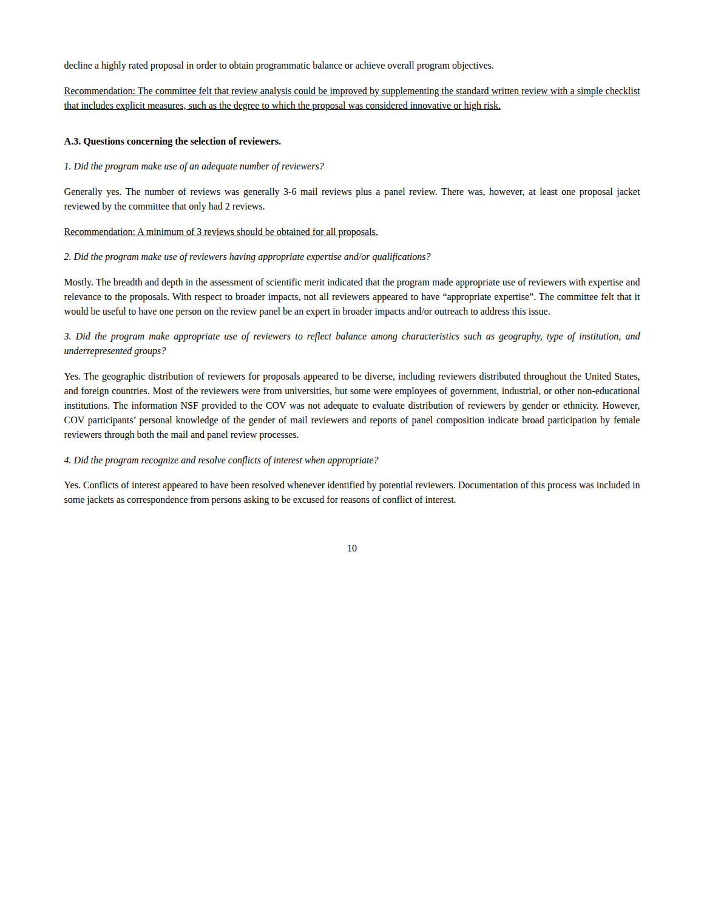decline a highly rated proposal in order to obtain programmatic balance or achieve overall program objectives.
Recommendation: The committee felt that review analysis could be improved by supplementing the standard written review with a simple checklist that includes explicit measures, such as the degree to which the proposal was considered innovative or high risk.
A.3. Questions concerning the selection of reviewers.
1. Did the program make use of an adequate number of reviewers?
Generally yes. The number of reviews was generally 3-6 mail reviews plus a panel review. There was, however, at least one proposal jacket reviewed by the committee that only had 2 reviews.
Recommendation: A minimum of 3 reviews should be obtained for all proposals.
2. Did the program make use of reviewers having appropriate expertise and/or qualifications?
Mostly. The breadth and depth in the assessment of scientific merit indicated that the program made appropriate use of reviewers with expertise and relevance to the proposals. With respect to broader impacts, not all reviewers appeared to have “appropriate expertise”. The committee felt that it would be useful to have one person on the review panel be an expert in broader impacts and/or outreach to address this issue.
3. Did the program make appropriate use of reviewers to reflect balance among characteristics such as geography, type of institution, and underrepresented groups?
Yes. The geographic distribution of reviewers for proposals appeared to be diverse, including reviewers distributed throughout the United States, and foreign countries. Most of the reviewers were from universities, but some were employees of government, industrial, or other non-educational institutions. The information NSF provided to the COV was not adequate to evaluate distribution of reviewers by gender or ethnicity. However, COV participants’ personal knowledge of the gender of mail reviewers and reports of panel composition indicate broad participation by female reviewers through both the mail and panel review processes.
4. Did the program recognize and resolve conflicts of interest when appropriate?
Yes. Conflicts of interest appeared to have been resolved whenever identified by potential reviewers. Documentation of this process was included in some jackets as correspondence from persons asking to be excused for reasons of conflict of interest.
10